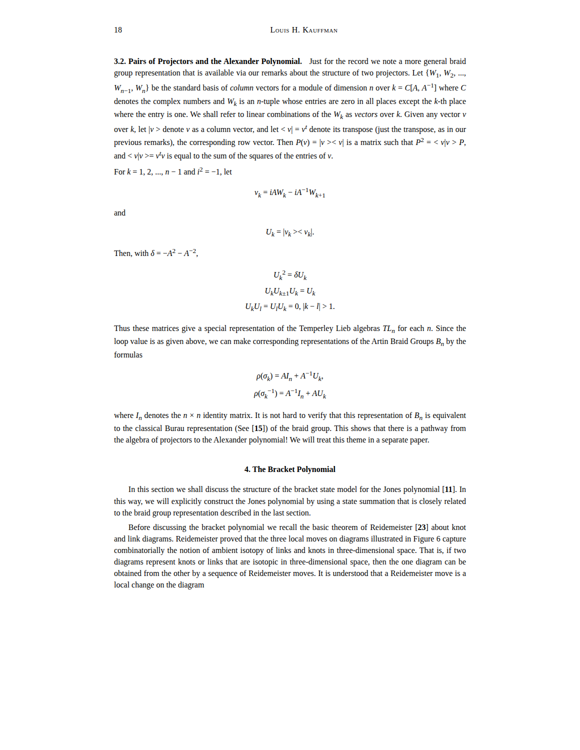18 Louis H. Kauffman
3.2. Pairs of Projectors and the Alexander Polynomial.
Just for the record we note a more general braid group representation that is available via our remarks about the structure of two projectors. Let {W1, W2, ..., Wn−1, Wn} be the standard basis of column vectors for a module of dimension n over k = C[A, A−1] where C denotes the complex numbers and Wk is an n-tuple whose entries are zero in all places except the k-th place where the entry is one. We shall refer to linear combinations of the Wk as vectors over k. Given any vector v over k, let |v > denote v as a column vector, and let < v| = vt denote its transpose (just the transpose, as in our previous remarks), the corresponding row vector. Then P(v) = |v >< v| is a matrix such that P2 = < v|v > P, and < v|v >= vtv is equal to the sum of the squares of the entries of v.
For k = 1, 2, ..., n − 1 and i2 = −1, let
vk = iAWk − iA−1Wk+1
and
Uk = |vk >< vk|.
Then, with δ = −A2 − A−2,
Uk2 = δUk
UkUk±1Uk = Uk
UkUl = UlUk = 0, |k − l| > 1.
Thus these matrices give a special representation of the Temperley Lieb algebras TLn for each n. Since the loop value is as given above, we can make corresponding representations of the Artin Braid Groups Bn by the formulas
ρ(σk) = AIn + A−1Uk,
ρ(σk−1) = A−1In + AUk
where In denotes the n × n identity matrix. It is not hard to verify that this representation of Bn is equivalent to the classical Burau representation (See [15]) of the braid group. This shows that there is a pathway from the algebra of projectors to the Alexander polynomial! We will treat this theme in a separate paper.
4. The Bracket Polynomial
In this section we shall discuss the structure of the bracket state model for the Jones polynomial [11]. In this way, we will explicitly construct the Jones polynomial by using a state summation that is closely related to the braid group representation described in the last section.
Before discussing the bracket polynomial we recall the basic theorem of Reidemeister [23] about knot and link diagrams. Reidemeister proved that the three local moves on diagrams illustrated in Figure 6 capture combinatorially the notion of ambient isotopy of links and knots in three-dimensional space. That is, if two diagrams represent knots or links that are isotopic in three-dimensional space, then the one diagram can be obtained from the other by a sequence of Reidemeister moves. It is understood that a Reidemeister move is a local change on the diagram